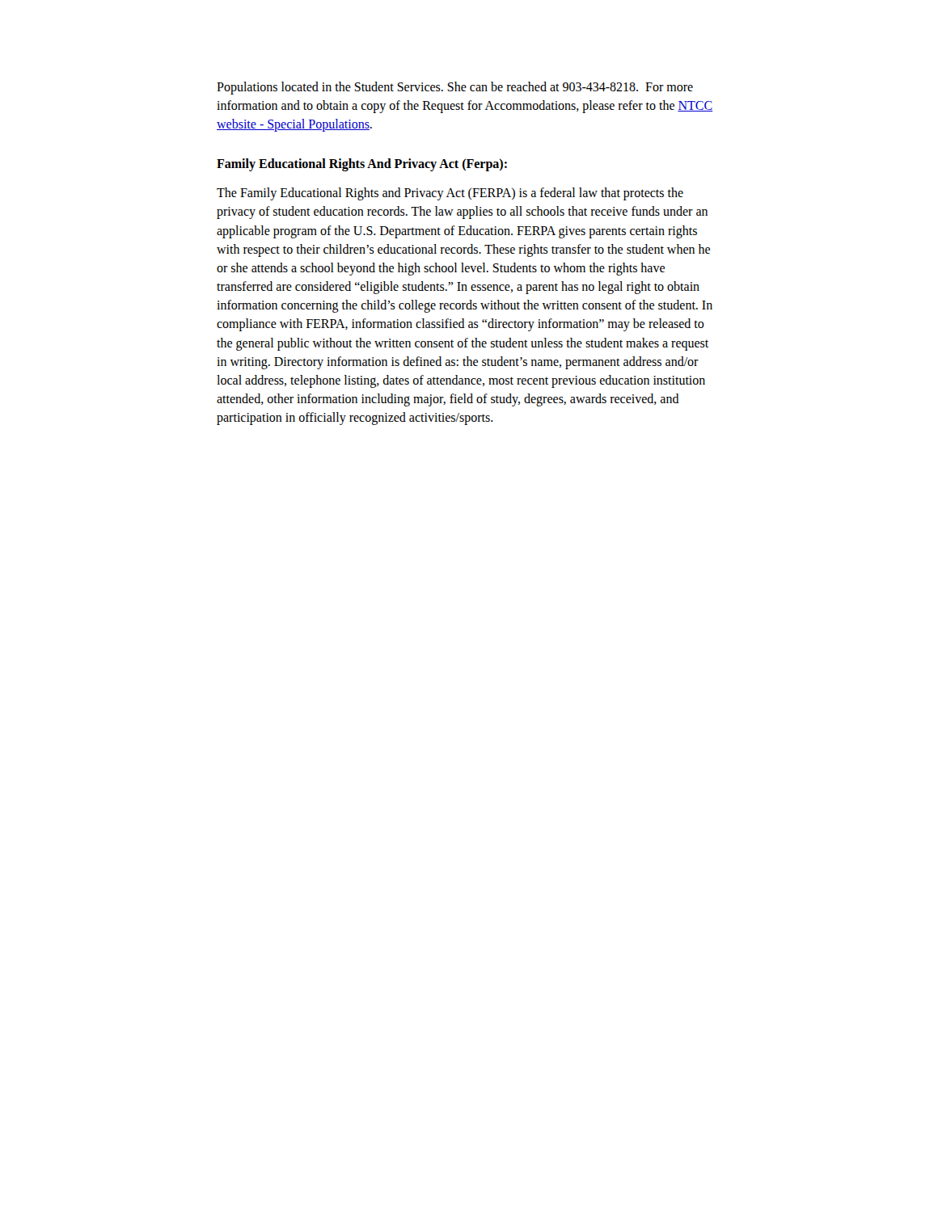Populations located in the Student Services. She can be reached at 903-434-8218. For more information and to obtain a copy of the Request for Accommodations, please refer to the NTCC website - Special Populations.
Family Educational Rights And Privacy Act (Ferpa):
The Family Educational Rights and Privacy Act (FERPA) is a federal law that protects the privacy of student education records. The law applies to all schools that receive funds under an applicable program of the U.S. Department of Education. FERPA gives parents certain rights with respect to their children’s educational records. These rights transfer to the student when he or she attends a school beyond the high school level. Students to whom the rights have transferred are considered “eligible students.” In essence, a parent has no legal right to obtain information concerning the child’s college records without the written consent of the student. In compliance with FERPA, information classified as “directory information” may be released to the general public without the written consent of the student unless the student makes a request in writing. Directory information is defined as: the student’s name, permanent address and/or local address, telephone listing, dates of attendance, most recent previous education institution attended, other information including major, field of study, degrees, awards received, and participation in officially recognized activities/sports.